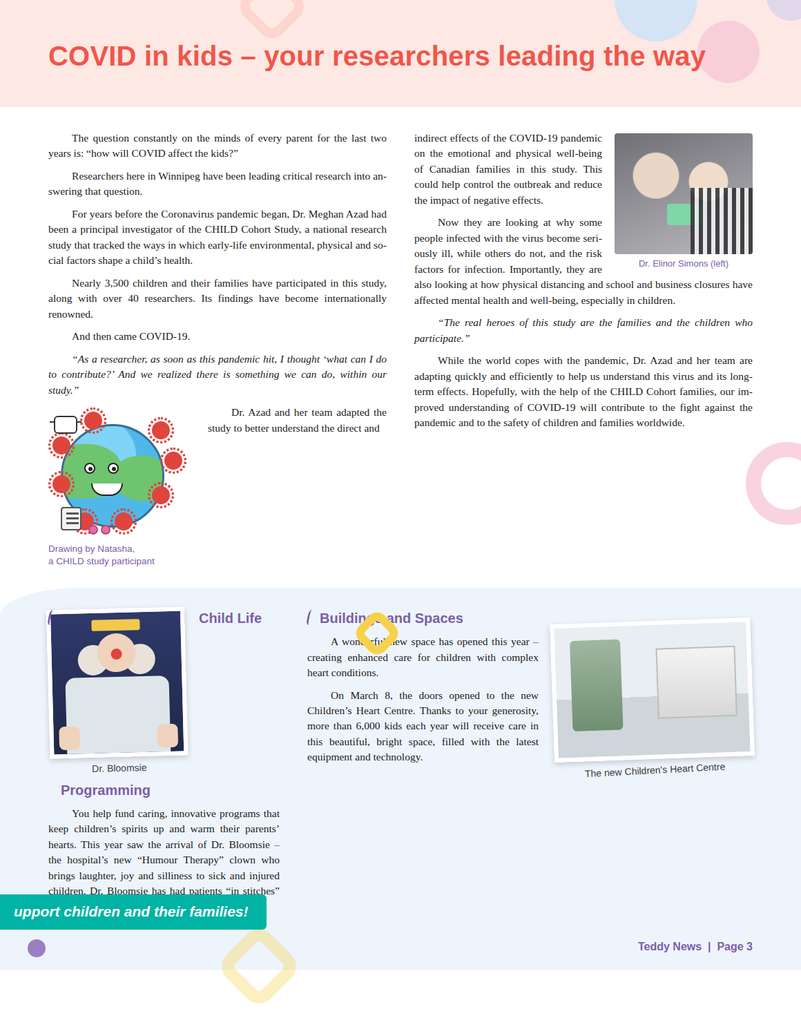COVID in kids – your researchers leading the way
The question constantly on the minds of every parent for the last two years is: “how will COVID affect the kids?”
Researchers here in Winnipeg have been leading critical research into answering that question.
For years before the Coronavirus pandemic began, Dr. Meghan Azad had been a principal investigator of the CHILD Cohort Study, a national research study that tracked the ways in which early-life environmental, physical and social factors shape a child’s health.
Nearly 3,500 children and their families have participated in this study, along with over 40 researchers. Its findings have become internationally renowned.
And then came COVID-19.
“As a researcher, as soon as this pandemic hit, I thought ‘what can I do to contribute?’ And we realized there is something we can do, within our study.”
Drawing by Natasha,
a CHILD study participant
Dr. Azad and her team adapted the study to better understand the direct and
Dr. Elinor Simons (left)
indirect effects of the COVID-19 pandemic on the emotional and physical well-being of Canadian families in this study. This could help control the outbreak and reduce the impact of negative effects.
Now they are looking at why some people infected with the virus become seriously ill, while others do not, and the risk factors for infection. Importantly, they are also looking at how physical distancing and school and business closures have affected mental health and well-being, especially in children.
“The real heroes of this study are the families and the children who participate.”
While the world copes with the pandemic, Dr. Azad and her team are adapting quickly and efficiently to help us understand this virus and its long-term effects. Hopefully, with the help of the CHILD Cohort families, our improved understanding of COVID-19 will contribute to the fight against the pandemic and to the safety of children and families worldwide.
The new Children's Heart Centre
Dr. Bloomsie
Child Life
Programming
You help fund caring, innovative programs that keep children’s spirits up and warm their parents’ hearts. This year saw the arrival of Dr. Bloomsie – the hospital’s new “Humour Therapy” clown who brings laughter, joy and silliness to sick and injured children. Dr. Bloomsie has had patients “in stitches” since they arrived!
Buildings and Spaces
A wonderful new space has opened this year – creating enhanced care for children with complex heart conditions.
On March 8, the doors opened to the new Children’s Heart Centre. Thanks to your generosity, more than 6,000 kids each year will receive care in this beautiful, bright space, filled with the latest equipment and technology.
upport children and their families!
Teddy News | Page 3